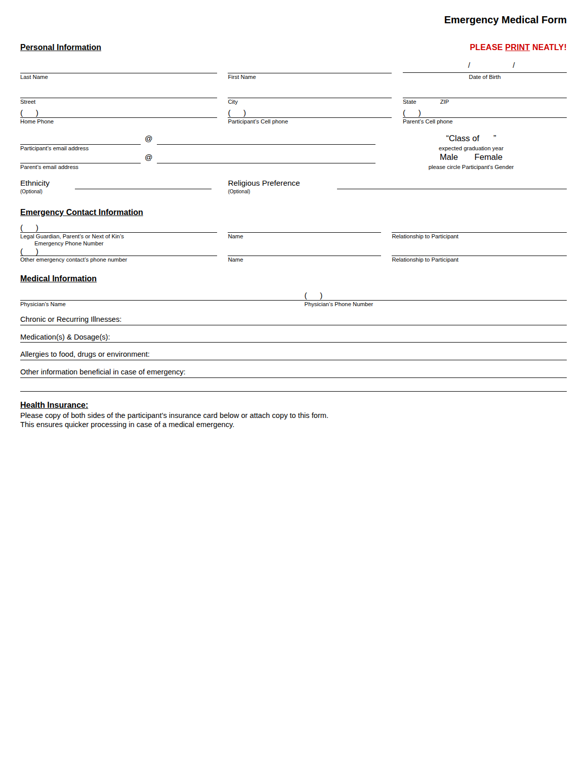Emergency Medical Form
Personal Information
PLEASE PRINT NEATLY!
| | | | | / / |
| Last Name | | First Name | | Date of Birth |
| Street | | City | | State ZIP |
| ( ) | | ( ) | | ( ) |
| Home Phone | | Participant’s Cell phone | | Parent’s Cell phone |
| | @ | | “Class of ” |
| Participant’s email address | | expected graduation year |
| | @ | | Male Female |
| Parent’s email address | | please circle Participant’s Gender |
| Ethnicity | | | Religious Preference | |
| (Optional) | | | (Optional) | |
Emergency Contact Information
| ( ) | | | | |
| Legal Guardian, Parent’s or Next of Kin’s | | Name | | Relationship to Participant |
| Emergency Phone Number | |
| ( ) | | | | |
| Other emergency contact’s phone number | | Name | | Relationship to Participant |
Medical Information
| | ( ) |
| Physician’s Name | Physician’s Phone Number |
Chronic or Recurring Illnesses:
Medication(s) & Dosage(s):
Allergies to food, drugs or environment:
Other information beneficial in case of emergency:
Health Insurance:
Please copy of both sides of the participant’s insurance card below or attach copy to this form.
This ensures quicker processing in case of a medical emergency.